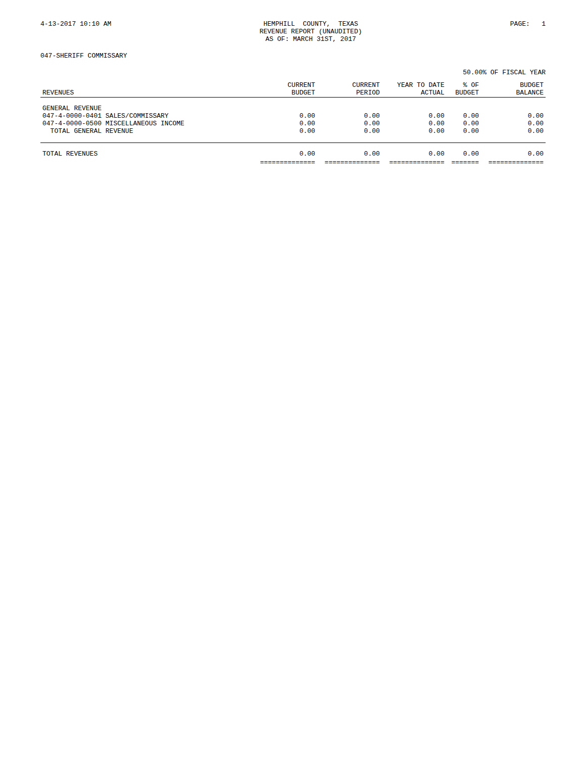4-13-2017 10:10 AM
HEMPHILL COUNTY, TEXAS
REVENUE REPORT (UNAUDITED)
AS OF: MARCH 31ST, 2017
PAGE: 1
047-SHERIFF COMMISSARY
50.00% OF FISCAL YEAR
| | CURRENT | CURRENT | YEAR TO DATE | % OF | BUDGET |
| REVENUES | BUDGET | PERIOD | ACTUAL | BUDGET | BALANCE |
| GENERAL REVENUE | | | | | |
| 047-4-0000-0401 SALES/COMMISSARY | 0.00 | 0.00 | 0.00 | 0.00 | 0.00 |
| 047-4-0000-0500 MISCELLANEOUS INCOME | 0.00 | 0.00 | 0.00 | 0.00 | 0.00 |
| TOTAL GENERAL REVENUE | 0.00 | 0.00 | 0.00 | 0.00 | 0.00 |
| TOTAL REVENUES | 0.00 | 0.00 | 0.00 | 0.00 | 0.00 |
| | ============== | ============== | ============== | ======= | ============== |